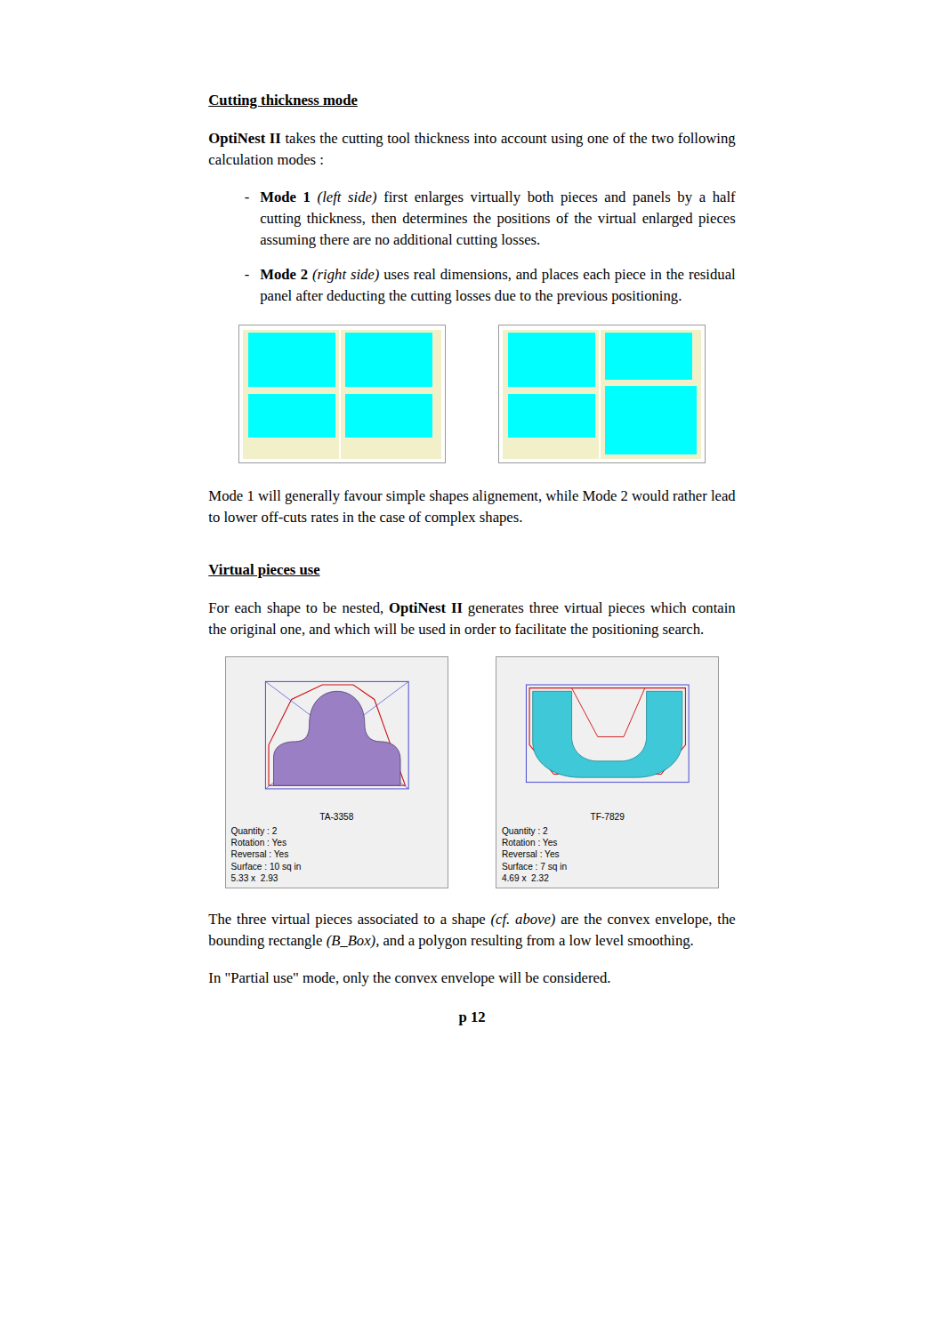Cutting thickness mode
OptiNest II takes the cutting tool thickness into account using one of the two following calculation modes :
Mode 1 (left side) first enlarges virtually both pieces and panels by a half cutting thickness, then determines the positions of the virtual enlarged pieces assuming there are no additional cutting losses.
Mode 2 (right side) uses real dimensions, and places each piece in the residual panel after deducting the cutting losses due to the previous positioning.
Mode 1 will generally favour simple shapes alignement, while Mode 2 would rather lead to lower off-cuts rates in the case of complex shapes.
Virtual pieces use
For each shape to be nested, OptiNest II generates three virtual pieces which contain the original one, and which will be used in order to facilitate the positioning search.
TA-3358
Quantity : 2
Rotation : Yes
Reversal : Yes
Surface : 10 sq in
5.33 x 2.93
TF-7829
Quantity : 2
Rotation : Yes
Reversal : Yes
Surface : 7 sq in
4.69 x 2.32
The three virtual pieces associated to a shape (cf. above) are the convex envelope, the bounding rectangle (B_Box), and a polygon resulting from a low level smoothing.
In "Partial use" mode, only the convex envelope will be considered.
p 12